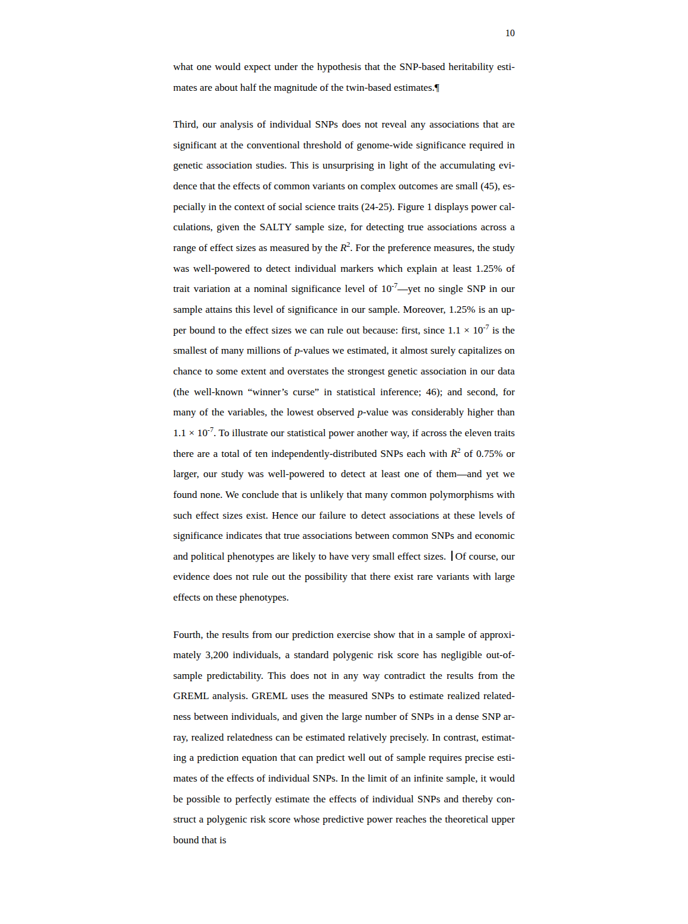10
what one would expect under the hypothesis that the SNP-based heritability estimates are about half the magnitude of the twin-based estimates.¶
Third, our analysis of individual SNPs does not reveal any associations that are significant at the conventional threshold of genome-wide significance required in genetic association studies. This is unsurprising in light of the accumulating evidence that the effects of common variants on complex outcomes are small (45), especially in the context of social science traits (24-25). Figure 1 displays power calculations, given the SALTY sample size, for detecting true associations across a range of effect sizes as measured by the R2. For the preference measures, the study was well-powered to detect individual markers which explain at least 1.25% of trait variation at a nominal significance level of 10-7—yet no single SNP in our sample attains this level of significance in our sample. Moreover, 1.25% is an upper bound to the effect sizes we can rule out because: first, since 1.1 × 10-7 is the smallest of many millions of p-values we estimated, it almost surely capitalizes on chance to some extent and overstates the strongest genetic association in our data (the well-known “winner’s curse” in statistical inference; 46); and second, for many of the variables, the lowest observed p-value was considerably higher than 1.1 × 10-7. To illustrate our statistical power another way, if across the eleven traits there are a total of ten independently-distributed SNPs each with R2 of 0.75% or larger, our study was well-powered to detect at least one of them—and yet we found none. We conclude that is unlikely that many common polymorphisms with such effect sizes exist. Hence our failure to detect associations at these levels of significance indicates that true associations between common SNPs and economic and political phenotypes are likely to have very small effect sizes. Of course, our evidence does not rule out the possibility that there exist rare variants with large effects on these phenotypes.
Fourth, the results from our prediction exercise show that in a sample of approximately 3,200 individuals, a standard polygenic risk score has negligible out-of-sample predictability. This does not in any way contradict the results from the GREML analysis. GREML uses the measured SNPs to estimate realized relatedness between individuals, and given the large number of SNPs in a dense SNP array, realized relatedness can be estimated relatively precisely. In contrast, estimating a prediction equation that can predict well out of sample requires precise estimates of the effects of individual SNPs. In the limit of an infinite sample, it would be possible to perfectly estimate the effects of individual SNPs and thereby construct a polygenic risk score whose predictive power reaches the theoretical upper bound that is